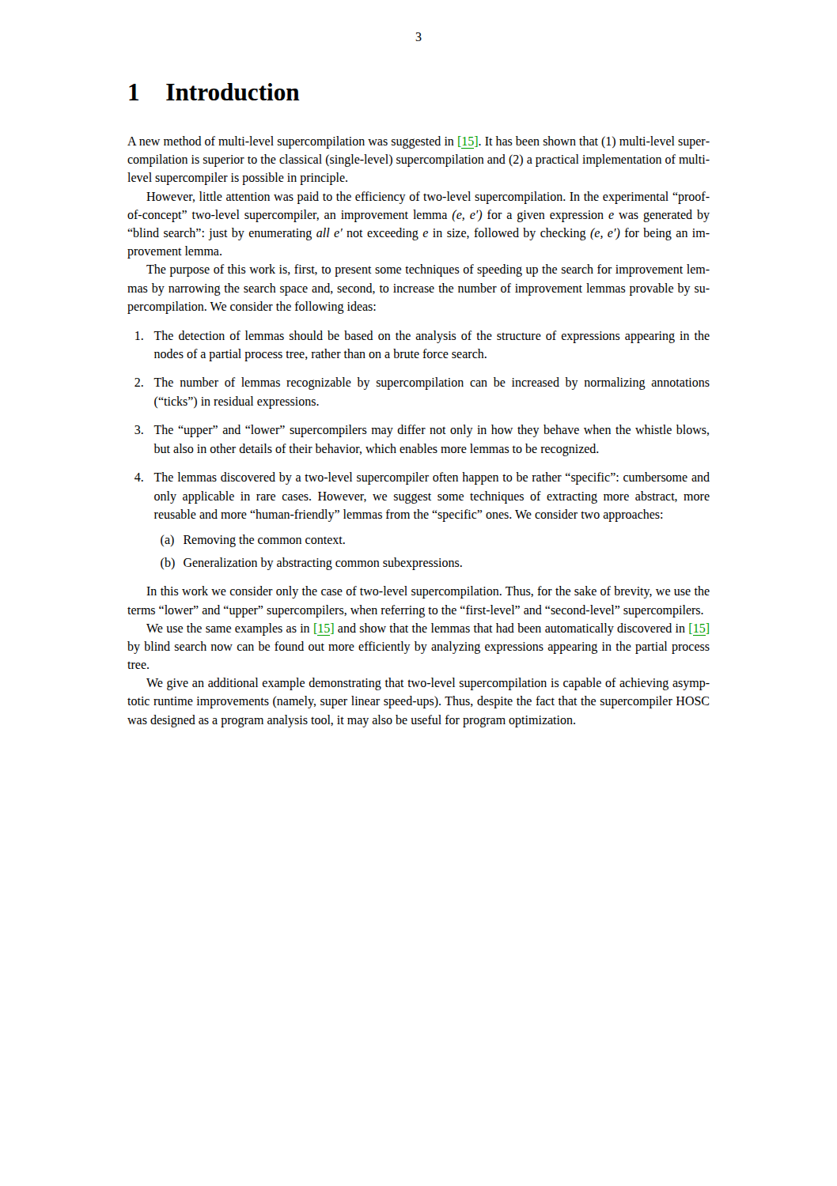3
1 Introduction
A new method of multi-level supercompilation was suggested in [15]. It has been shown that (1) multi-level supercompilation is superior to the classical (single-level) supercompilation and (2) a practical implementation of multi-level supercompiler is possible in principle.
However, little attention was paid to the efficiency of two-level supercompilation. In the experimental “proof-of-concept” two-level supercompiler, an improvement lemma (e, e′) for a given expression e was generated by “blind search”: just by enumerating all e′ not exceeding e in size, followed by checking (e, e′) for being an improvement lemma.
The purpose of this work is, first, to present some techniques of speeding up the search for improvement lemmas by narrowing the search space and, second, to increase the number of improvement lemmas provable by supercompilation. We consider the following ideas:
The detection of lemmas should be based on the analysis of the structure of expressions appearing in the nodes of a partial process tree, rather than on a brute force search.
The number of lemmas recognizable by supercompilation can be increased by normalizing annotations (“ticks”) in residual expressions.
The “upper” and “lower” supercompilers may differ not only in how they behave when the whistle blows, but also in other details of their behavior, which enables more lemmas to be recognized.
The lemmas discovered by a two-level supercompiler often happen to be rather “specific”: cumbersome and only applicable in rare cases. However, we suggest some techniques of extracting more abstract, more reusable and more “human-friendly” lemmas from the “specific” ones. We consider two approaches:
Removing the common context.
Generalization by abstracting common subexpressions.
In this work we consider only the case of two-level supercompilation. Thus, for the sake of brevity, we use the terms “lower” and “upper” supercompilers, when referring to the “first-level” and “second-level” supercompilers.
We use the same examples as in [15] and show that the lemmas that had been automatically discovered in [15] by blind search now can be found out more efficiently by analyzing expressions appearing in the partial process tree.
We give an additional example demonstrating that two-level supercompilation is capable of achieving asymptotic runtime improvements (namely, super linear speed-ups). Thus, despite the fact that the supercompiler HOSC was designed as a program analysis tool, it may also be useful for program optimization.